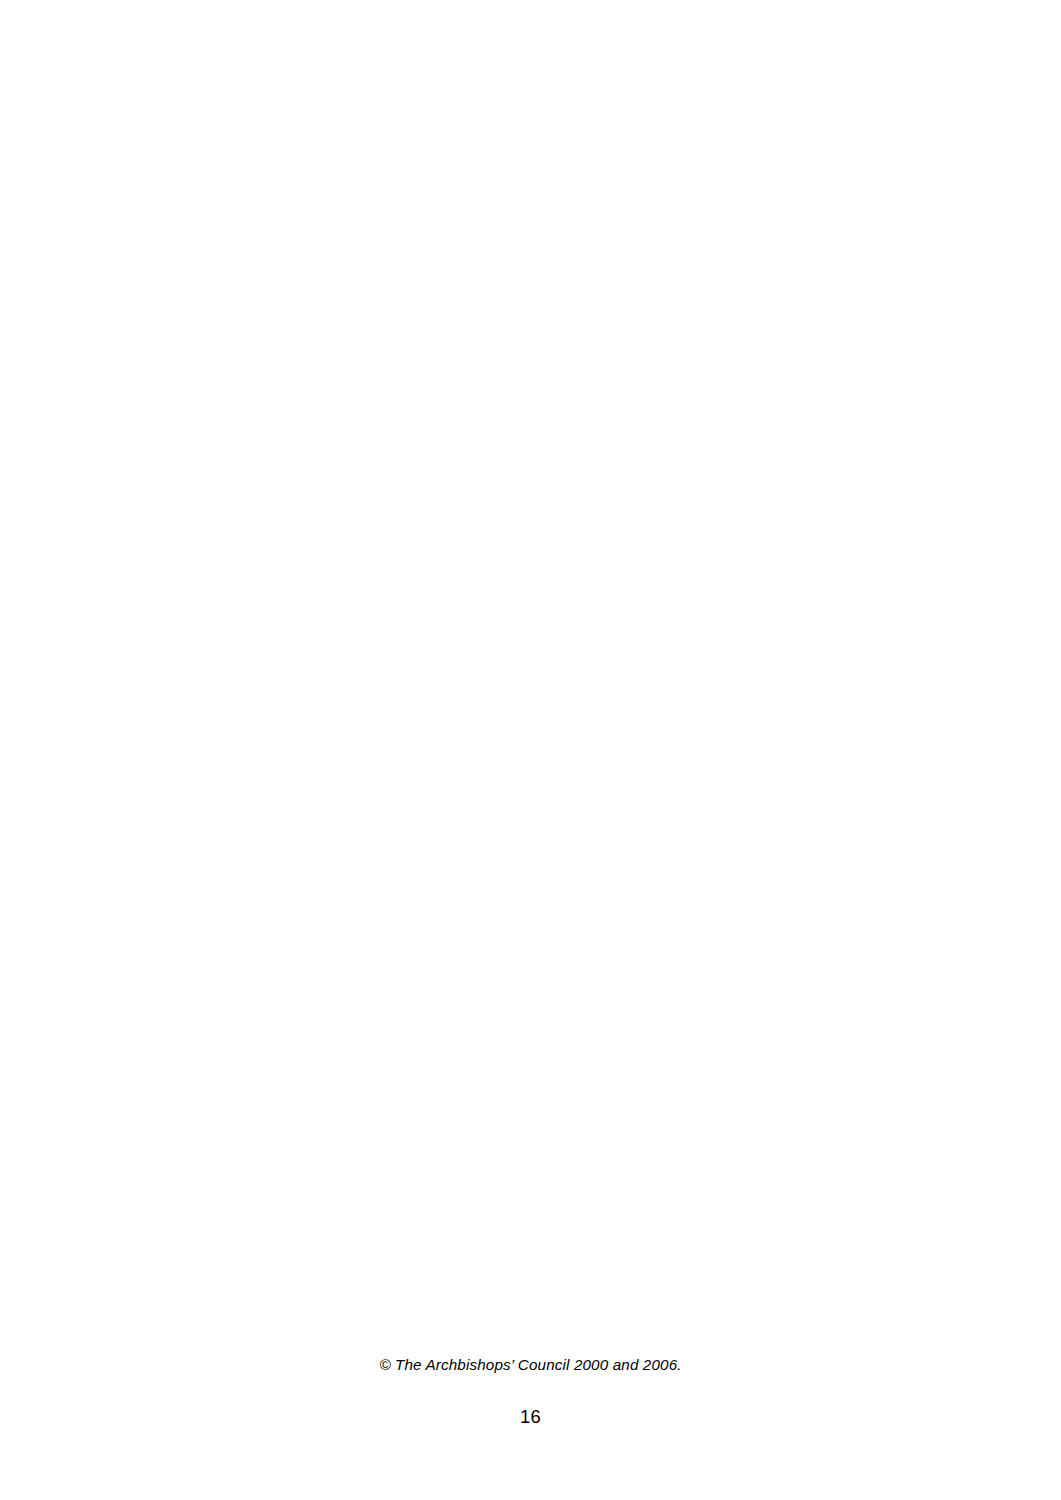© The Archbishops’ Council 2000 and 2006.
16